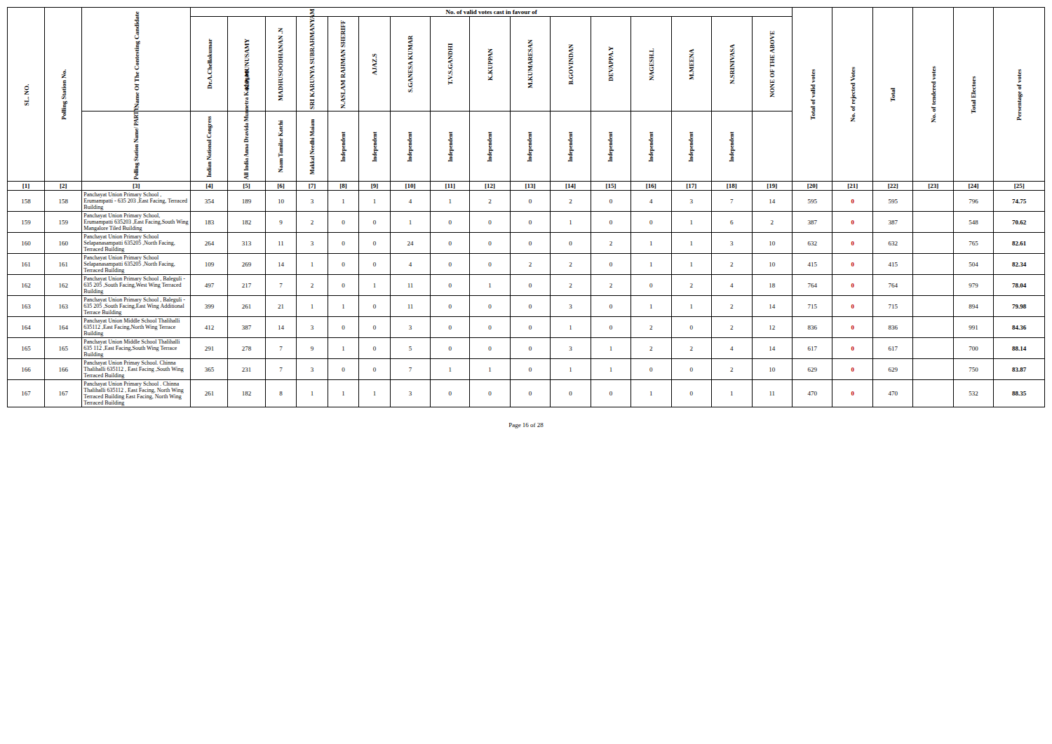| SL. NO. | Polling Station No. | Name Of The Contesting Candidate | No. of valid votes cast in favour of | Total of valid votes | No. of rejected Votes | Total | No. of tendered votes | Total Electors | Persentage of votes |
| --- | --- | --- | --- | --- | --- | --- | --- | --- | --- |
| Dr.A.Chellakumar | K.P. MUNUSAMY | MADHUSOODHANAN .N | SRI KARUNYA SUBRAHMANYAM | N.ASLAM RAHMAN SHERIFF | AJAZ.S | S.GANESA KUMAR | T.V.S.GANDHI | K.KUPPAN | M.KUMARESAN | B.GOVINDAN | DEVAPPA.Y | NAGESH.L | M.MEENA | N.SRINIVASA | NONE OF THE ABOVE |
| Polling Station Name/ PARTY | Indian National Congress | All India Anna Dravida Munnetra Kazhagam | Naam Tamilar Katchi | Makkal Needhi Maiam | Independent | Independent | Independent | Independent | Independent | Independent | Independent | Independent | Independent | Independent | Independent | |
| [1] | [2] | [3] | [4] | [5] | [6] | [7] | [8] | [9] | [10] | [11] | [12] | [13] | [14] | [15] | [16] | [17] | [18] | [19] | [20] | [21] | [22] | [23] | [24] | [25] |
| 158 | 158 | Panchayat Union Primary School , Erumampatti - 635 203 ,East Facing, Terraced Building | 354 | 189 | 10 | 3 | 1 | 1 | 4 | 1 | 2 | 0 | 2 | 0 | 4 | 3 | 7 | 14 | 595 | 0 | 595 | | 796 | 74.75 |
| 159 | 159 | Panchayat Union Primary School, Erumampatti 635203 ,East Facing,South Wing Mangalore Tiled Building | 183 | 182 | 9 | 2 | 0 | 0 | 1 | 0 | 0 | 0 | 1 | 0 | 0 | 1 | 6 | 2 | 387 | 0 | 387 | | 548 | 70.62 |
| 160 | 160 | Panchayat Union Primary School Selapanasampatti 635205 ,North Facing, Terraced Building | 264 | 313 | 11 | 3 | 0 | 0 | 24 | 0 | 0 | 0 | 0 | 2 | 1 | 1 | 3 | 10 | 632 | 0 | 632 | | 765 | 82.61 |
| 161 | 161 | Panchayat Union Primary School Selapanasampatti 635205 ,North Facing, Terraced Building | 109 | 269 | 14 | 1 | 0 | 0 | 4 | 0 | 0 | 2 | 2 | 0 | 1 | 1 | 2 | 10 | 415 | 0 | 415 | | 504 | 82.34 |
| 162 | 162 | Panchayat Union Primary School , Baleguli - 635 205 ,South Facing,West Wing Terraced Building | 497 | 217 | 7 | 2 | 0 | 1 | 11 | 0 | 1 | 0 | 2 | 2 | 0 | 2 | 4 | 18 | 764 | 0 | 764 | | 979 | 78.04 |
| 163 | 163 | Panchayat Union Primary School , Baleguli - 635 205 ,South Facing,East Wing Additional Terrace Building | 399 | 261 | 21 | 1 | 1 | 0 | 11 | 0 | 0 | 0 | 3 | 0 | 1 | 1 | 2 | 14 | 715 | 0 | 715 | | 894 | 79.98 |
| 164 | 164 | Panchayat Union Middle School Thalihalli 635112 ,East Facing,North Wing Terrace Building | 412 | 387 | 14 | 3 | 0 | 0 | 3 | 0 | 0 | 0 | 1 | 0 | 2 | 0 | 2 | 12 | 836 | 0 | 836 | | 991 | 84.36 |
| 165 | 165 | Panchayat Union Middle School Thalihalli 635 112 ,East Facing,South Wing Terrace Building | 291 | 278 | 7 | 9 | 1 | 0 | 5 | 0 | 0 | 0 | 3 | 1 | 2 | 2 | 4 | 14 | 617 | 0 | 617 | | 700 | 88.14 |
| 166 | 166 | Panchayat Union Primay School. Chinna Thalihalli 635112 , East Facing ,South Wing Terraced Building | 365 | 231 | 7 | 3 | 0 | 0 | 7 | 1 | 1 | 0 | 1 | 1 | 0 | 0 | 2 | 10 | 629 | 0 | 629 | | 750 | 83.87 |
| 167 | 167 | Panchayat Union Primary School . Chinna Thalihalli 635112 , East Facing, North Wing Terraced Building East Facing, North Wing Terraced Building | 261 | 182 | 8 | 1 | 1 | 1 | 3 | 0 | 0 | 0 | 0 | 0 | 1 | 0 | 1 | 11 | 470 | 0 | 470 | | 532 | 88.35 |
Page 16 of 28